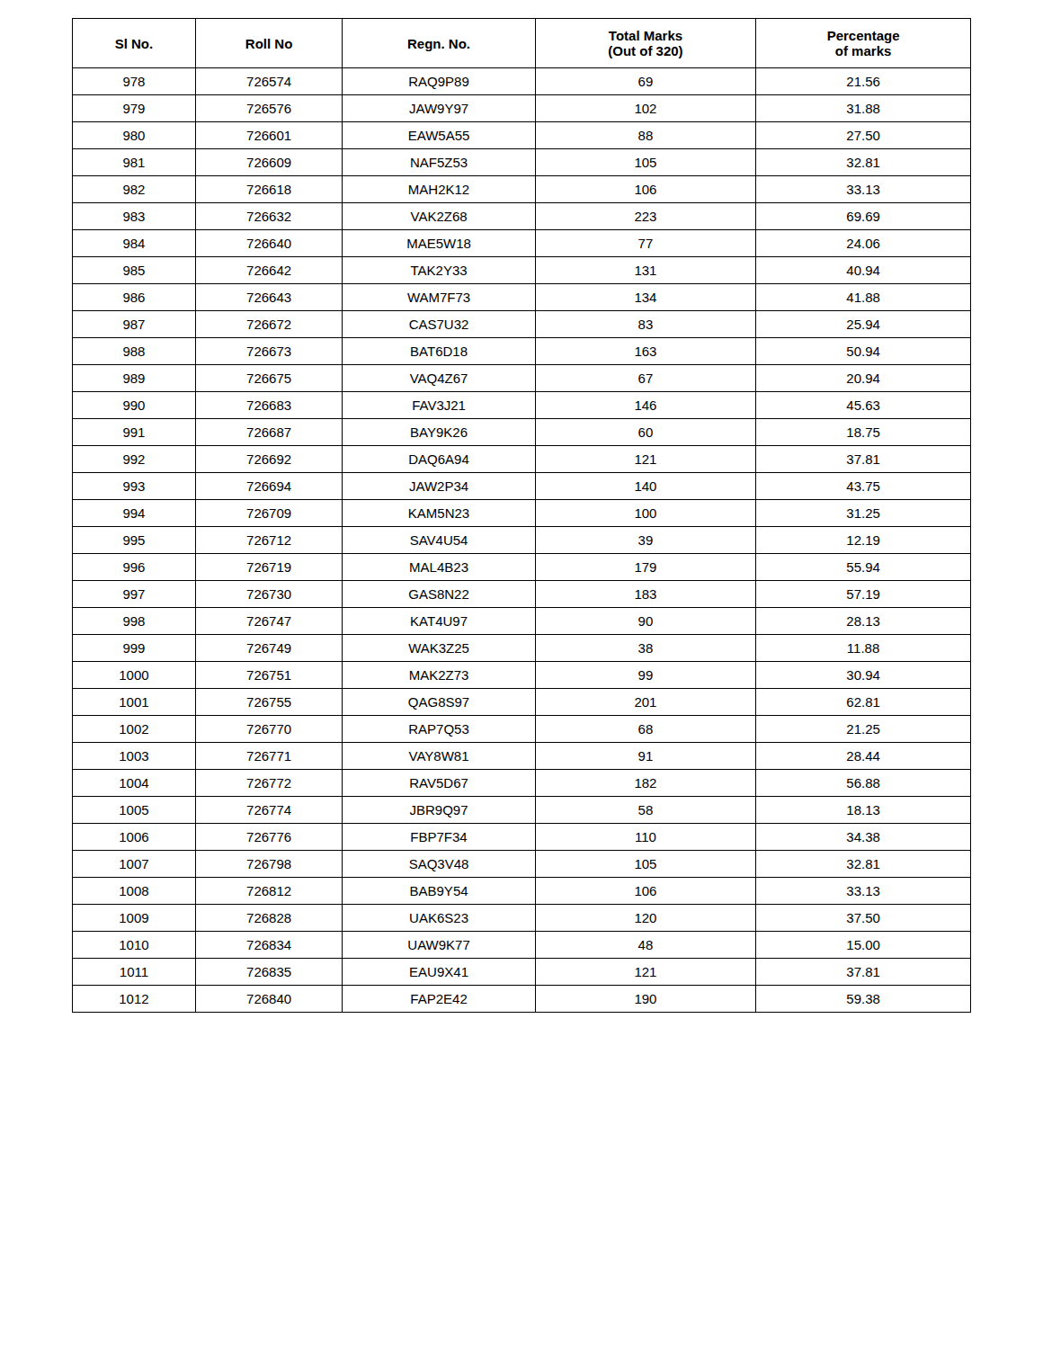| Sl No. | Roll No | Regn. No. | Total Marks (Out of 320) | Percentage of marks |
| --- | --- | --- | --- | --- |
| 978 | 726574 | RAQ9P89 | 69 | 21.56 |
| 979 | 726576 | JAW9Y97 | 102 | 31.88 |
| 980 | 726601 | EAW5A55 | 88 | 27.50 |
| 981 | 726609 | NAF5Z53 | 105 | 32.81 |
| 982 | 726618 | MAH2K12 | 106 | 33.13 |
| 983 | 726632 | VAK2Z68 | 223 | 69.69 |
| 984 | 726640 | MAE5W18 | 77 | 24.06 |
| 985 | 726642 | TAK2Y33 | 131 | 40.94 |
| 986 | 726643 | WAM7F73 | 134 | 41.88 |
| 987 | 726672 | CAS7U32 | 83 | 25.94 |
| 988 | 726673 | BAT6D18 | 163 | 50.94 |
| 989 | 726675 | VAQ4Z67 | 67 | 20.94 |
| 990 | 726683 | FAV3J21 | 146 | 45.63 |
| 991 | 726687 | BAY9K26 | 60 | 18.75 |
| 992 | 726692 | DAQ6A94 | 121 | 37.81 |
| 993 | 726694 | JAW2P34 | 140 | 43.75 |
| 994 | 726709 | KAM5N23 | 100 | 31.25 |
| 995 | 726712 | SAV4U54 | 39 | 12.19 |
| 996 | 726719 | MAL4B23 | 179 | 55.94 |
| 997 | 726730 | GAS8N22 | 183 | 57.19 |
| 998 | 726747 | KAT4U97 | 90 | 28.13 |
| 999 | 726749 | WAK3Z25 | 38 | 11.88 |
| 1000 | 726751 | MAK2Z73 | 99 | 30.94 |
| 1001 | 726755 | QAG8S97 | 201 | 62.81 |
| 1002 | 726770 | RAP7Q53 | 68 | 21.25 |
| 1003 | 726771 | VAY8W81 | 91 | 28.44 |
| 1004 | 726772 | RAV5D67 | 182 | 56.88 |
| 1005 | 726774 | JBR9Q97 | 58 | 18.13 |
| 1006 | 726776 | FBP7F34 | 110 | 34.38 |
| 1007 | 726798 | SAQ3V48 | 105 | 32.81 |
| 1008 | 726812 | BAB9Y54 | 106 | 33.13 |
| 1009 | 726828 | UAK6S23 | 120 | 37.50 |
| 1010 | 726834 | UAW9K77 | 48 | 15.00 |
| 1011 | 726835 | EAU9X41 | 121 | 37.81 |
| 1012 | 726840 | FAP2E42 | 190 | 59.38 |